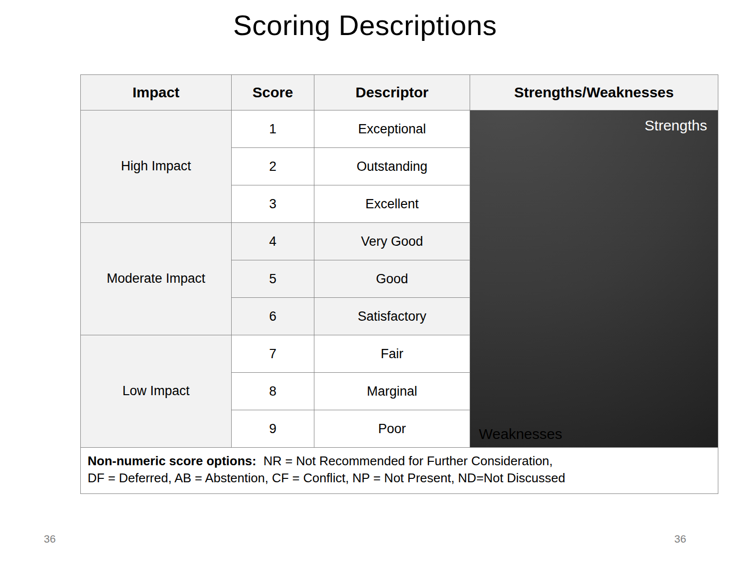Scoring Descriptions
| Impact | Score | Descriptor | Strengths/Weaknesses |
| --- | --- | --- | --- |
| High Impact | 1 | Exceptional | Strengths Weaknesses |
| 2 | Outstanding |
| 3 | Excellent |
| Moderate Impact | 4 | Very Good |
| 5 | Good |
| 6 | Satisfactory |
| Low Impact | 7 | Fair |
| 8 | Marginal |
| 9 | Poor |
| Non-numeric score options: NR = Not Recommended for Further Consideration, DF = Deferred, AB = Abstention, CF = Conflict, NP = Not Present, ND=Not Discussed |
36
36